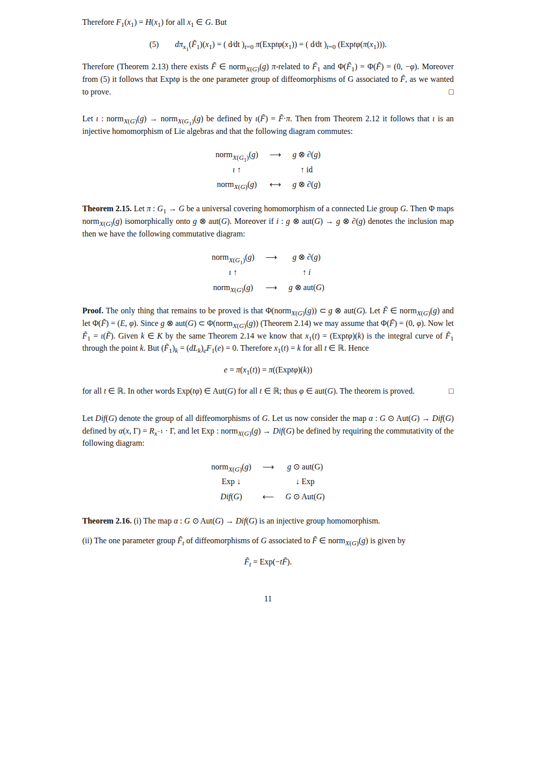Therefore F1(x1) = H(x1) for all x1 ∈ G. But
(5) dπx1(F̃1)(x1) = ( d⁄dt )t=0 π(Exp tφ(x1)) = ( d⁄dt )t=0 (Exp tφ(π(x1))).
Therefore (Theorem 2.13) there exists F̃ ∈ normX(G)(g) π-related to F̃1 and Φ(F̃1) = Φ(F̃) = (0, −φ). Moreover from (5) it follows that Exp tφ is the one parameter group of diffeomorphisms of G associated to F̃, as we wanted to prove. □
Let ι : normX(G)(g) → normX(G1)(g) be defined by ι(F̃) = F̃·π. Then from Theorem 2.12 it follows that ι is an injective homomorphism of Lie algebras and that the following diagram commutes:
| norm X ( G 1 ) ( g ) | ⟶ | g ⊗ ∂( g ) |
| ι ↑ | | ↑ id |
| norm X ( G ) ( g ) | ⟷ | g ⊗ ∂( g ) |
Theorem 2.15. Let π : G1 → G be a universal covering homomorphism of a connected Lie group G. Then Φ maps normX(G)(g) isomorphically onto g ⊗ aut(G). Moreover if i : g ⊗ aut(G) → g ⊗ ∂(g) denotes the inclusion map then we have the following commutative diagram:
| norm X ( G 1 ) ( g ) | ⟶ | g ⊗ ∂( g ) |
| ι ↑ | | ↑ i |
| norm X ( G ) ( g ) | ⟶ | g ⊗ aut( G ) |
Proof. The only thing that remains to be proved is that Φ(normX(G)(g)) ⊂ g ⊗ aut(G). Let F̃ ∈ normX(G)(g) and let Φ(F̃) = (E, φ). Since g ⊗ aut(G) ⊂ Φ(normX(G)(g)) (Theorem 2.14) we may assume that Φ(F̃) = (0, φ). Now let F̃1 = ι(F̃). Given k ∈ K by the same Theorem 2.14 we know that x1(t) = (Exp tφ)(k) is the integral curve of F̃1 through the point k. But (F̃1)k = (dLk)eF1(e) = 0. Therefore x1(t) = k for all t ∈ ℝ. Hence
e = π(x1(t)) = π((Exp tφ)(k))
for all t ∈ ℝ. In other words Exp(tφ) ∈ Aut(G) for all t ∈ ℝ; thus φ ∈ aut(G). The theorem is proved. □
Let Dif(G) denote the group of all diffeomorphisms of G. Let us now consider the map α : G ⊙ Aut(G) → Dif(G) defined by α(x, Γ) = Rx−1 · Γ, and let Exp : normX(G)(g) → Dif(G) be defined by requiring the commutativity of the following diagram:
| norm X ( G ) ( g ) | ⟶ | g ⊙ aut(G) |
| Exp ↓ | | ↓ Exp |
| Dif ( G ) | ⟵ | G ⊙ Aut( G ) |
Theorem 2.16. (i) The map α : G ⊙ Aut(G) → Dif(G) is an injective group homomorphism.
(ii) The one parameter group F̃t of diffeomorphisms of G associated to F̃ ∈ normX(G)(g) is given by
F̃t = Exp(−tF̃).
11